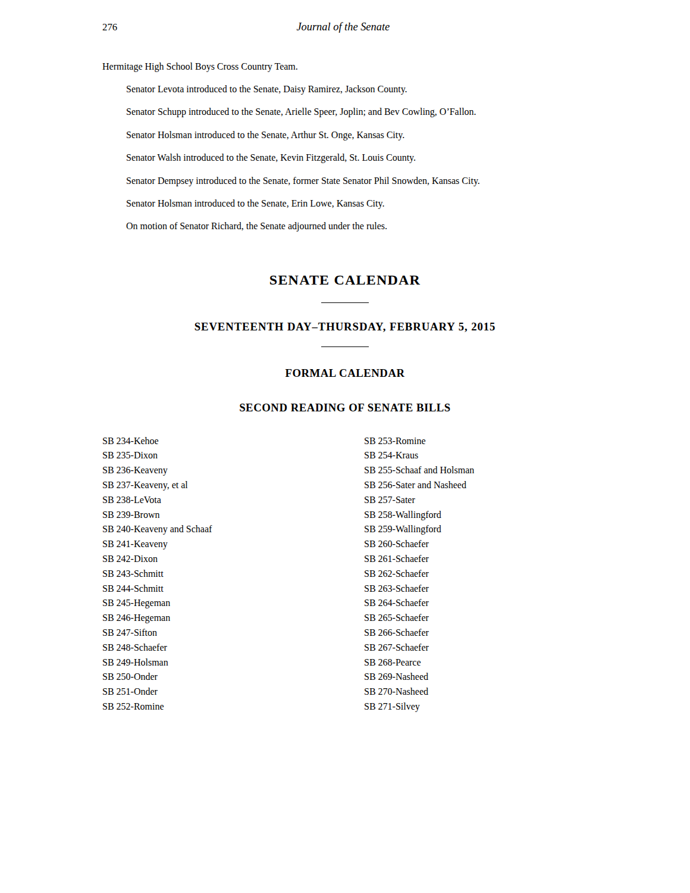276
Journal of the Senate
Hermitage High School Boys Cross Country Team.
Senator Levota introduced to the Senate, Daisy Ramirez, Jackson County.
Senator Schupp introduced to the Senate, Arielle Speer, Joplin; and Bev Cowling, O’Fallon.
Senator Holsman introduced to the Senate, Arthur St. Onge, Kansas City.
Senator Walsh introduced to the Senate, Kevin Fitzgerald, St. Louis County.
Senator Dempsey introduced to the Senate, former State Senator Phil Snowden, Kansas City.
Senator Holsman introduced to the Senate, Erin Lowe, Kansas City.
On motion of Senator Richard, the Senate adjourned under the rules.
SENATE CALENDAR
SEVENTEENTH DAY–THURSDAY, FEBRUARY 5, 2015
FORMAL CALENDAR
SECOND READING OF SENATE BILLS
SB 234-Kehoe
SB 235-Dixon
SB 236-Keaveny
SB 237-Keaveny, et al
SB 238-LeVota
SB 239-Brown
SB 240-Keaveny and Schaaf
SB 241-Keaveny
SB 242-Dixon
SB 243-Schmitt
SB 244-Schmitt
SB 245-Hegeman
SB 246-Hegeman
SB 247-Sifton
SB 248-Schaefer
SB 249-Holsman
SB 250-Onder
SB 251-Onder
SB 252-Romine
SB 253-Romine
SB 254-Kraus
SB 255-Schaaf and Holsman
SB 256-Sater and Nasheed
SB 257-Sater
SB 258-Wallingford
SB 259-Wallingford
SB 260-Schaefer
SB 261-Schaefer
SB 262-Schaefer
SB 263-Schaefer
SB 264-Schaefer
SB 265-Schaefer
SB 266-Schaefer
SB 267-Schaefer
SB 268-Pearce
SB 269-Nasheed
SB 270-Nasheed
SB 271-Silvey